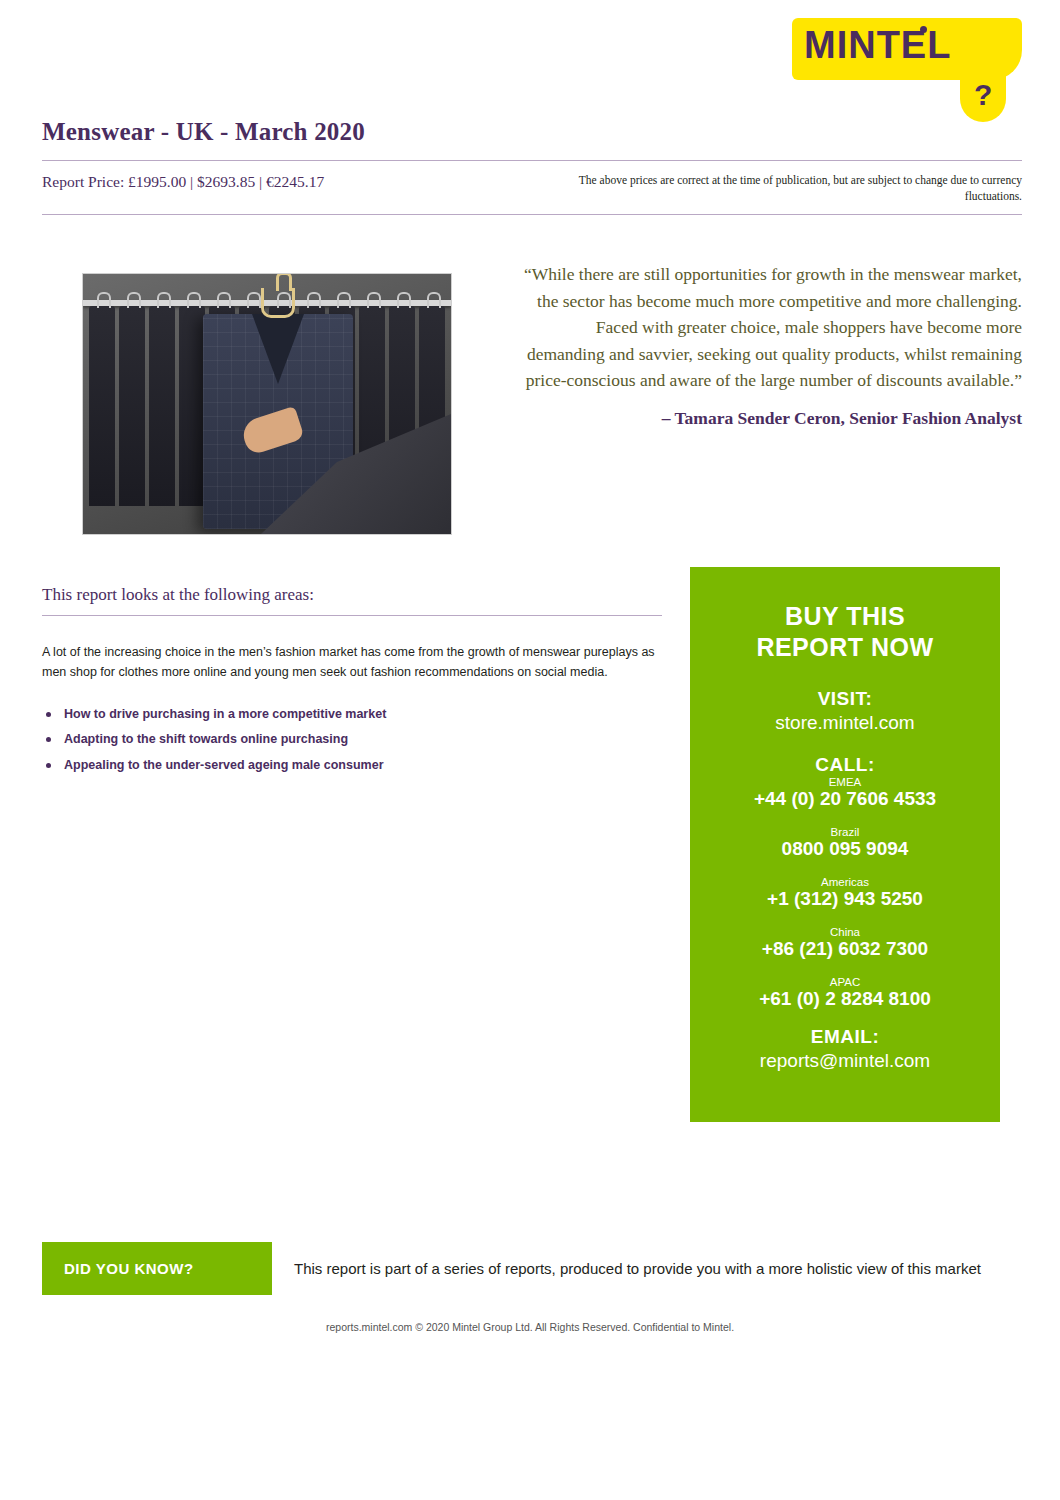MINTEL
?
Menswear - UK - March 2020
Report Price: £1995.00 | $2693.85 | €2245.17
The above prices are correct at the time of publication, but are subject to change due to currency fluctuations.
“While there are still opportunities for growth in the menswear market, the sector has become much more competitive and more challenging. Faced with greater choice, male shoppers have become more demanding and savvier, seeking out quality products, whilst remaining price-conscious and aware of the large number of discounts available.”
– Tamara Sender Ceron, Senior Fashion Analyst
This report looks at the following areas:
A lot of the increasing choice in the men’s fashion market has come from the growth of menswear pureplays as men shop for clothes more online and young men seek out fashion recommendations on social media.
How to drive purchasing in a more competitive market
Adapting to the shift towards online purchasing
Appealing to the under-served ageing male consumer
BUY THIS
REPORT NOW
VISIT:
store.mintel.com
CALL:
EMEA
+44 (0) 20 7606 4533
Brazil
0800 095 9094
Americas
+1 (312) 943 5250
China
+86 (21) 6032 7300
APAC
+61 (0) 2 8284 8100
EMAIL:
reports@mintel.com
DID YOU KNOW?
This report is part of a series of reports, produced to provide you with a more holistic view of this market
reports.mintel.com © 2020 Mintel Group Ltd. All Rights Reserved. Confidential to Mintel.